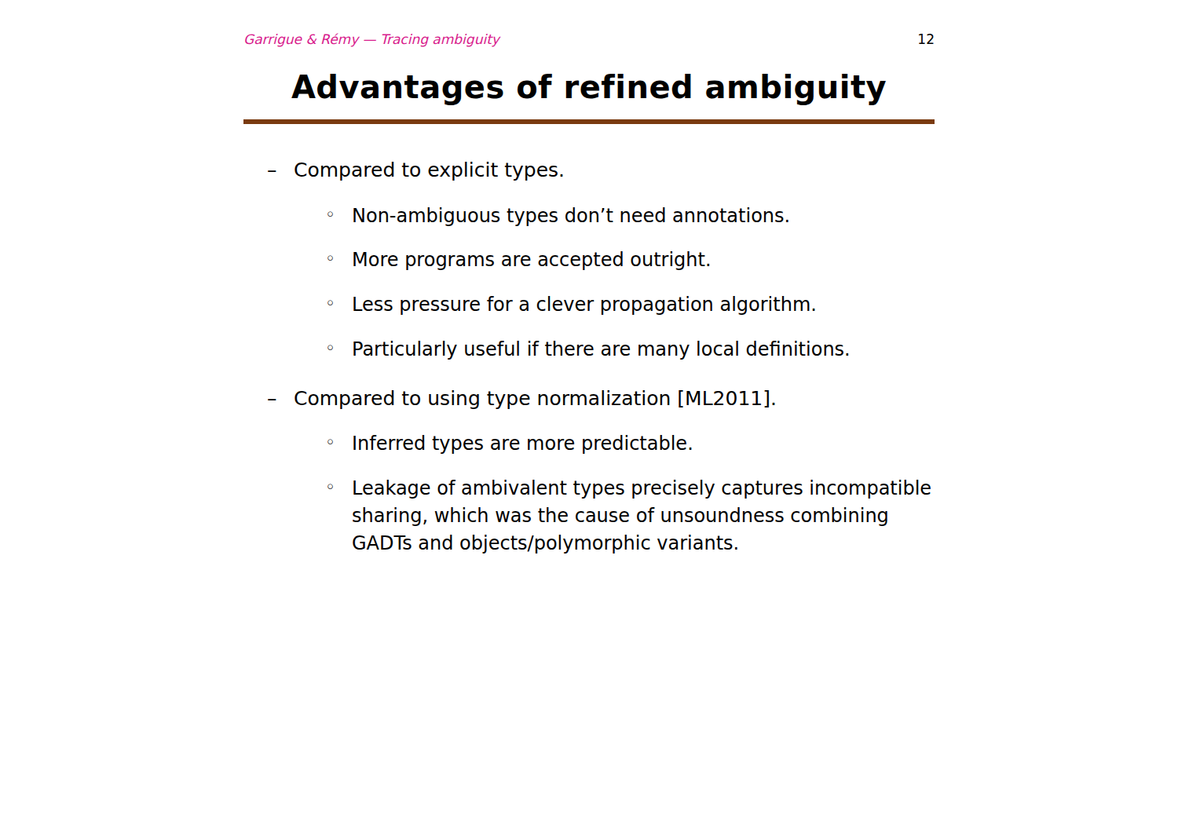Garrigue & Rémy — Tracing ambiguity 12
Advantages of refined ambiguity
Compared to explicit types.
Non-ambiguous types don’t need annotations.
More programs are accepted outright.
Less pressure for a clever propagation algorithm.
Particularly useful if there are many local definitions.
Compared to using type normalization [ML2011].
Inferred types are more predictable.
Leakage of ambivalent types precisely captures incompatible sharing, which was the cause of unsoundness combining GADTs and objects/polymorphic variants.